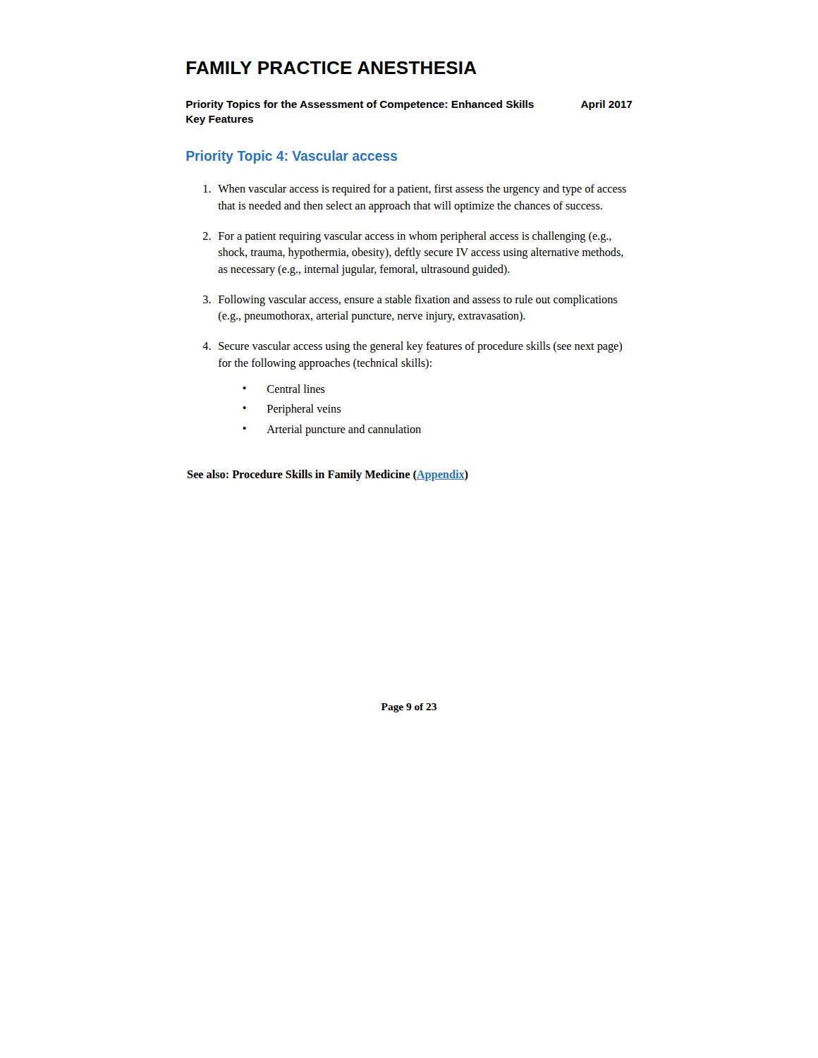FAMILY PRACTICE ANESTHESIA
Priority Topics for the Assessment of Competence: Enhanced Skills
Key Features
April 2017
Priority Topic 4: Vascular access
When vascular access is required for a patient, first assess the urgency and type of access that is needed and then select an approach that will optimize the chances of success.
For a patient requiring vascular access in whom peripheral access is challenging (e.g., shock, trauma, hypothermia, obesity), deftly secure IV access using alternative methods, as necessary (e.g., internal jugular, femoral, ultrasound guided).
Following vascular access, ensure a stable fixation and assess to rule out complications (e.g., pneumothorax, arterial puncture, nerve injury, extravasation).
Secure vascular access using the general key features of procedure skills (see next page) for the following approaches (technical skills):
Central lines
Peripheral veins
Arterial puncture and cannulation
See also: Procedure Skills in Family Medicine (Appendix)
Page 9 of 23